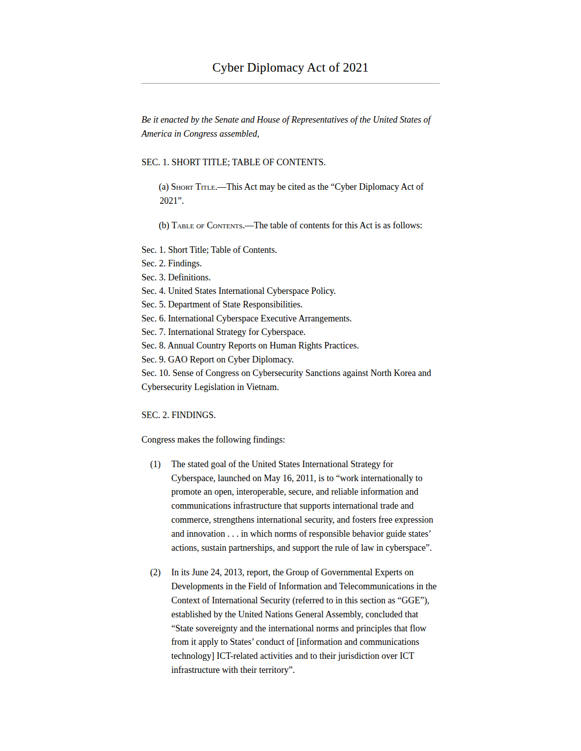Cyber Diplomacy Act of 2021
Be it enacted by the Senate and House of Representatives of the United States of America in Congress assembled,
SEC. 1. SHORT TITLE; TABLE OF CONTENTS.
(a) Short Title.—This Act may be cited as the “Cyber Diplomacy Act of 2021”.
(b) Table of Contents.—The table of contents for this Act is as follows:
Sec. 1. Short Title; Table of Contents.
Sec. 2. Findings.
Sec. 3. Definitions.
Sec. 4. United States International Cyberspace Policy.
Sec. 5. Department of State Responsibilities.
Sec. 6. International Cyberspace Executive Arrangements.
Sec. 7. International Strategy for Cyberspace.
Sec. 8. Annual Country Reports on Human Rights Practices.
Sec. 9. GAO Report on Cyber Diplomacy.
Sec. 10. Sense of Congress on Cybersecurity Sanctions against North Korea and Cybersecurity Legislation in Vietnam.
SEC. 2. FINDINGS.
Congress makes the following findings:
(1) The stated goal of the United States International Strategy for Cyberspace, launched on May 16, 2011, is to “work internationally to promote an open, interoperable, secure, and reliable information and communications infrastructure that supports international trade and commerce, strengthens international security, and fosters free expression and innovation . . . in which norms of responsible behavior guide states’ actions, sustain partnerships, and support the rule of law in cyberspace”.
(2) In its June 24, 2013, report, the Group of Governmental Experts on Developments in the Field of Information and Telecommunications in the Context of International Security (referred to in this section as “GGE”), established by the United Nations General Assembly, concluded that “State sovereignty and the international norms and principles that flow from it apply to States’ conduct of [information and communications technology] ICT-related activities and to their jurisdiction over ICT infrastructure with their territory”.